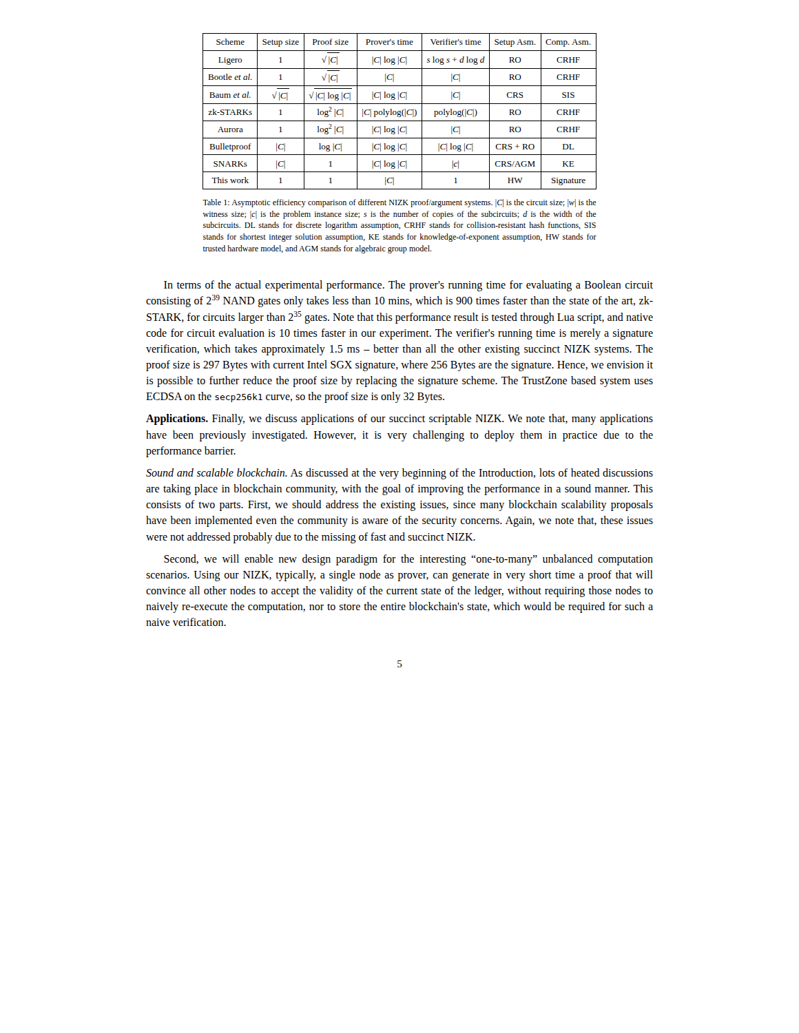Table 1: Asymptotic efficiency comparison of different NIZK proof/argument systems. | C | is the circuit size; | w | is the witness size; | c | is the problem instance size; s is the number of copies of the subcircuits; d is the width of the subcircuits. DL stands for discrete logarithm assumption, CRHF stands for collision-resistant hash functions, SIS stands for shortest integer solution assumption, KE stands for knowledge-of-exponent assumption, HW stands for trusted hardware model, and AGM stands for algebraic group model.
| Scheme | Setup size | Proof size | Prover's time | Verifier's time | Setup Asm. | Comp. Asm. |
| --- | --- | --- | --- | --- | --- | --- |
| Ligero | 1 | / C / | / C / log / C / | s log s + d log d | RO | CRHF |
| Bootle et al. | 1 | / C / | / C / | / C / | RO | CRHF |
| Baum et al. | / C / | / C / log / C / | / C / log / C / | / C / | CRS | SIS |
| zk-STARKs | 1 | log 2 / C / | / C / polylog(/ C /) | polylog(/ C /) | RO | CRHF |
| Aurora | 1 | log 2 / C / | / C / log / C / | / C / | RO | CRHF |
| Bulletproof | / C / | log / C / | / C / log / C / | / C / log / C / | CRS + RO | DL |
| SNARKs | / C / | 1 | / C / log / C / | / c / | CRS/AGM | KE |
| This work | 1 | 1 | / C / | 1 | HW | Signature |
In terms of the actual experimental performance. The prover's running time for evaluating a Boolean circuit consisting of 239 NAND gates only takes less than 10 mins, which is 900 times faster than the state of the art, zk-STARK, for circuits larger than 235 gates. Note that this performance result is tested through Lua script, and native code for circuit evaluation is 10 times faster in our experiment. The verifier's running time is merely a signature verification, which takes approximately 1.5 ms – better than all the other existing succinct NIZK systems. The proof size is 297 Bytes with current Intel SGX signature, where 256 Bytes are the signature. Hence, we envision it is possible to further reduce the proof size by replacing the signature scheme. The TrustZone based system uses ECDSA on the secp256k1 curve, so the proof size is only 32 Bytes.
Applications. Finally, we discuss applications of our succinct scriptable NIZK. We note that, many applications have been previously investigated. However, it is very challenging to deploy them in practice due to the performance barrier.
Sound and scalable blockchain. As discussed at the very beginning of the Introduction, lots of heated discussions are taking place in blockchain community, with the goal of improving the performance in a sound manner. This consists of two parts. First, we should address the existing issues, since many blockchain scalability proposals have been implemented even the community is aware of the security concerns. Again, we note that, these issues were not addressed probably due to the missing of fast and succinct NIZK.
Second, we will enable new design paradigm for the interesting “one-to-many” unbalanced computation scenarios. Using our NIZK, typically, a single node as prover, can generate in very short time a proof that will convince all other nodes to accept the validity of the current state of the ledger, without requiring those nodes to naively re-execute the computation, nor to store the entire blockchain's state, which would be required for such a naive verification.
5